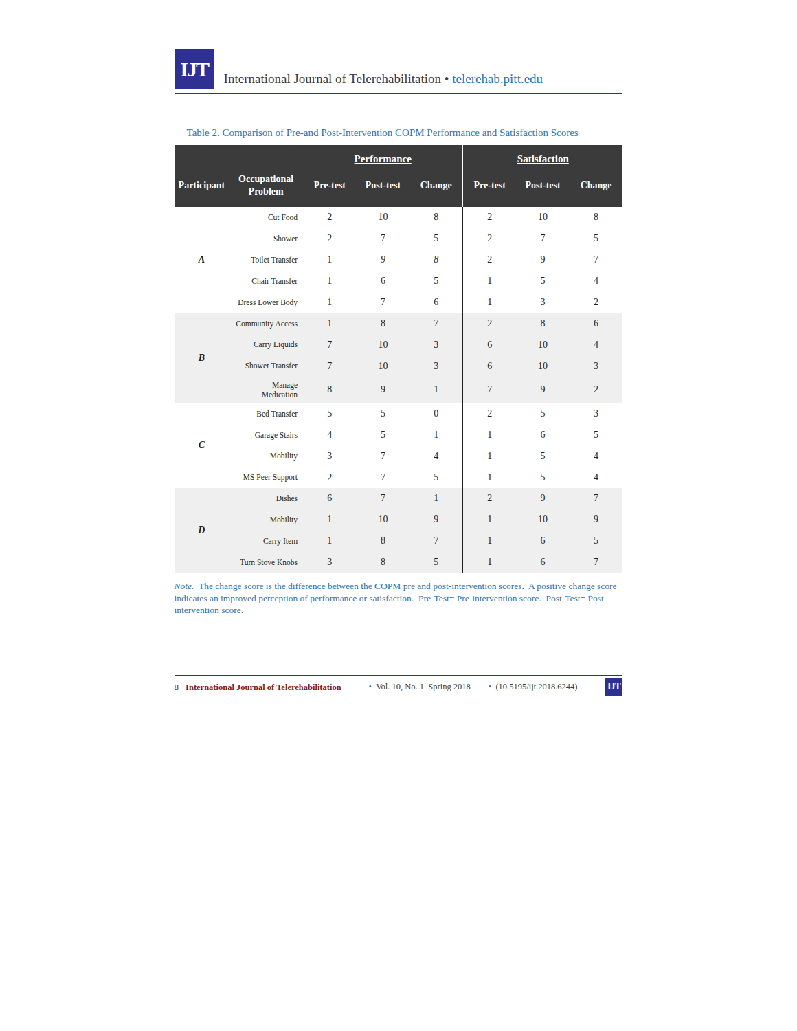IJT
International Journal of Telerehabilitation • telerehab.pitt.edu
Table 2. Comparison of Pre-and Post-Intervention COPM Performance and Satisfaction Scores
| | | Performance | Satisfaction |
| --- | --- | --- | --- |
| Participant | Occupational Problem | Pre-test | Post-test | Change | Pre-test | Post-test | Change |
| A | Cut Food | 2 | 10 | 8 | 2 | 10 | 8 |
| Shower | 2 | 7 | 5 | 2 | 7 | 5 |
| Toilet Transfer | 1 | 9 | 8 | 2 | 9 | 7 |
| Chair Transfer | 1 | 6 | 5 | 1 | 5 | 4 |
| Dress Lower Body | 1 | 7 | 6 | 1 | 3 | 2 |
| B | Community Access | 1 | 8 | 7 | 2 | 8 | 6 |
| Carry Liquids | 7 | 10 | 3 | 6 | 10 | 4 |
| Shower Transfer | 7 | 10 | 3 | 6 | 10 | 3 |
| Manage Medication | 8 | 9 | 1 | 7 | 9 | 2 |
| C | Bed Transfer | 5 | 5 | 0 | 2 | 5 | 3 |
| Garage Stairs | 4 | 5 | 1 | 1 | 6 | 5 |
| Mobility | 3 | 7 | 4 | 1 | 5 | 4 |
| MS Peer Support | 2 | 7 | 5 | 1 | 5 | 4 |
| D | Dishes | 6 | 7 | 1 | 2 | 9 | 7 |
| Mobility | 1 | 10 | 9 | 1 | 10 | 9 |
| Carry Item | 1 | 8 | 7 | 1 | 6 | 5 |
| Turn Stove Knobs | 3 | 8 | 5 | 1 | 6 | 7 |
Note. The change score is the difference between the COPM pre and post-intervention scores. A positive change score indicates an improved perception of performance or satisfaction. Pre-Test= Pre-intervention score. Post-Test= Post-intervention score.
8 International Journal of Telerehabilitation
• Vol. 10, No. 1 Spring 2018 • (10.5195/ijt.2018.6244)
IJT